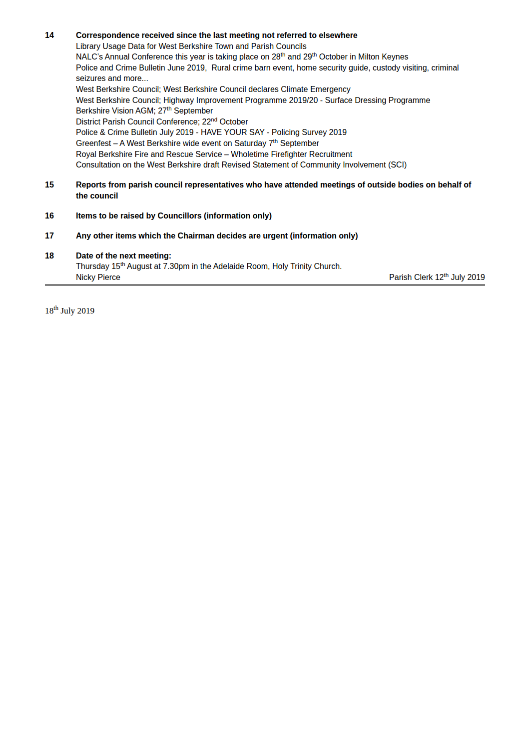14
Correspondence received since the last meeting not referred to elsewhere
Library Usage Data for West Berkshire Town and Parish Councils
NALC’s Annual Conference this year is taking place on 28th and 29th October in Milton Keynes
Police and Crime Bulletin June 2019, Rural crime barn event, home security guide, custody visiting, criminal seizures and more...
West Berkshire Council; West Berkshire Council declares Climate Emergency
West Berkshire Council; Highway Improvement Programme 2019/20 - Surface Dressing Programme
Berkshire Vision AGM; 27th September
District Parish Council Conference; 22nd October
Police & Crime Bulletin July 2019 - HAVE YOUR SAY - Policing Survey 2019
Greenfest – A West Berkshire wide event on Saturday 7th September
Royal Berkshire Fire and Rescue Service – Wholetime Firefighter Recruitment
Consultation on the West Berkshire draft Revised Statement of Community Involvement (SCI)
15
Reports from parish council representatives who have attended meetings of outside bodies on behalf of the council
16
Items to be raised by Councillors (information only)
17
Any other items which the Chairman decides are urgent (information only)
18
Date of the next meeting:
Thursday 15th August at 7.30pm in the Adelaide Room, Holy Trinity Church.
Nicky Pierce Parish Clerk 12th July 2019
18th July 2019